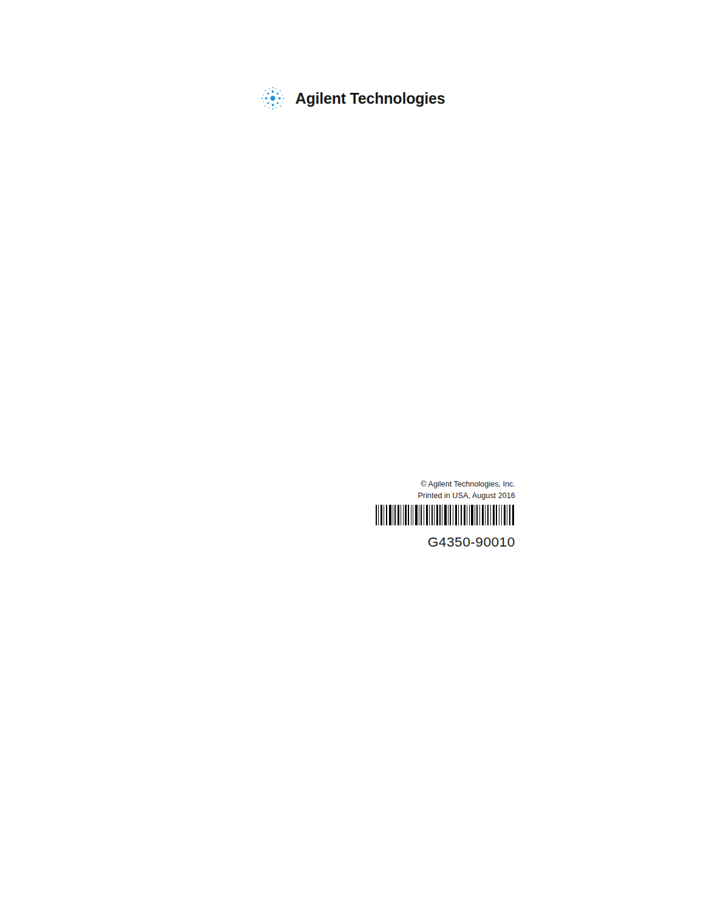Agilent Technologies
© Agilent Technologies, Inc.
Printed in USA, August 2016
G4350-90010